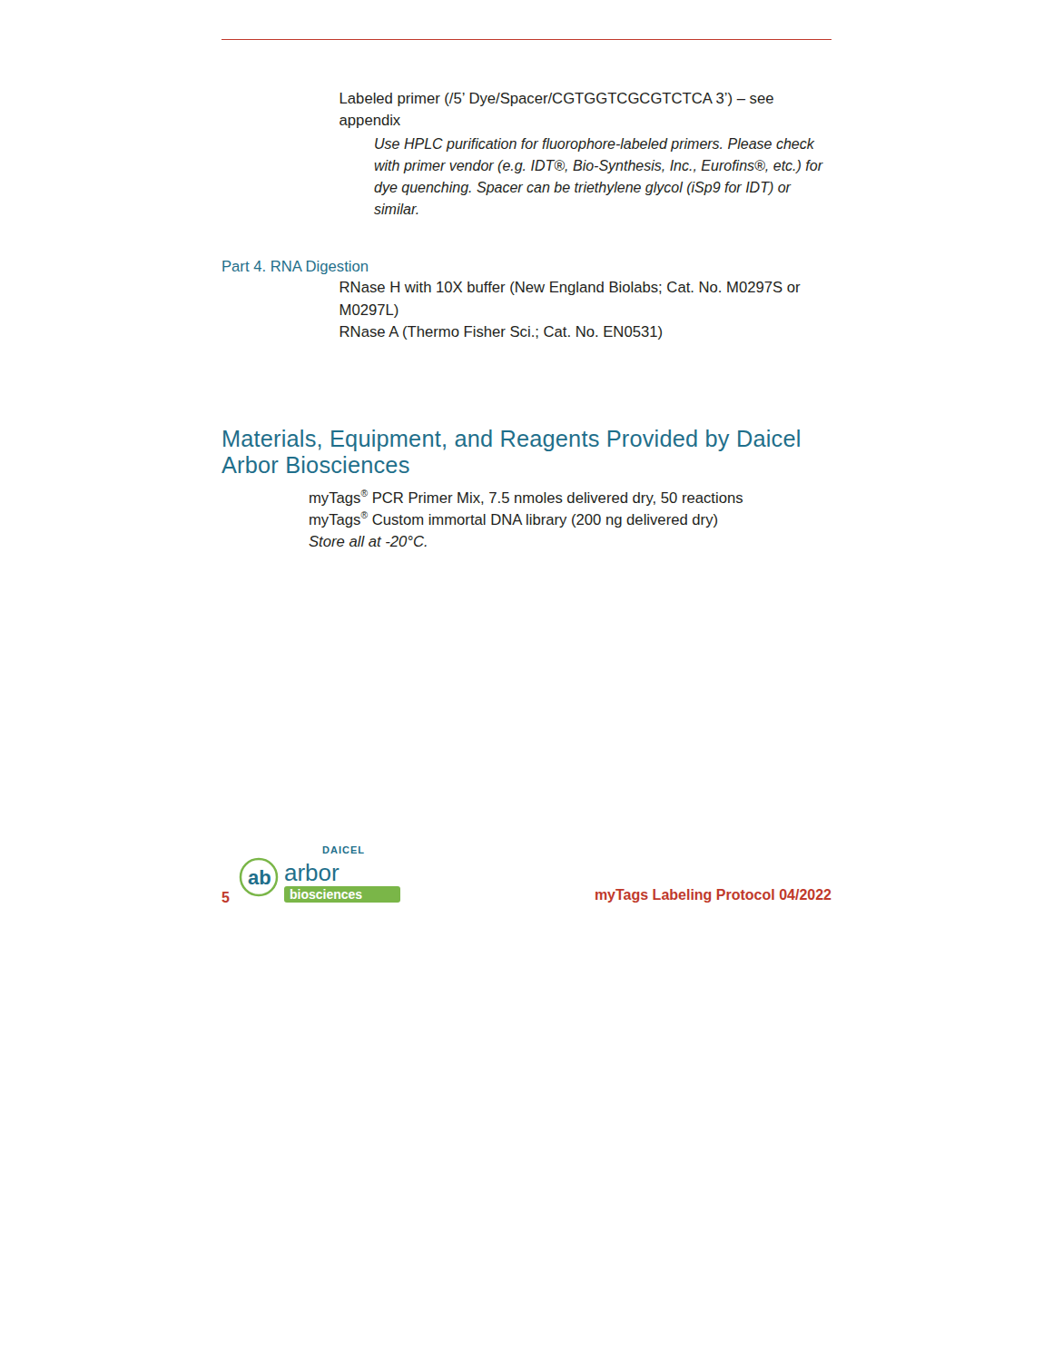Labeled primer (/5’ Dye/Spacer/CGTGGTCGCGTCTCA 3’) – see appendix
Use HPLC purification for fluorophore-labeled primers. Please check with primer vendor (e.g. IDT®, Bio-Synthesis, Inc., Eurofins®, etc.) for dye quenching. Spacer can be triethylene glycol (iSp9 for IDT) or similar.
Part 4. RNA Digestion
RNase H with 10X buffer (New England Biolabs; Cat. No. M0297S or M0297L)
RNase A (Thermo Fisher Sci.; Cat. No. EN0531)
Materials, Equipment, and Reagents Provided by Daicel Arbor Biosciences
myTags® PCR Primer Mix, 7.5 nmoles delivered dry, 50 reactions
myTags® Custom immortal DNA library (200 ng delivered dry)
Store all at -20°C.
5 DAICEL ab arbor biosciences
myTags Labeling Protocol 04/2022